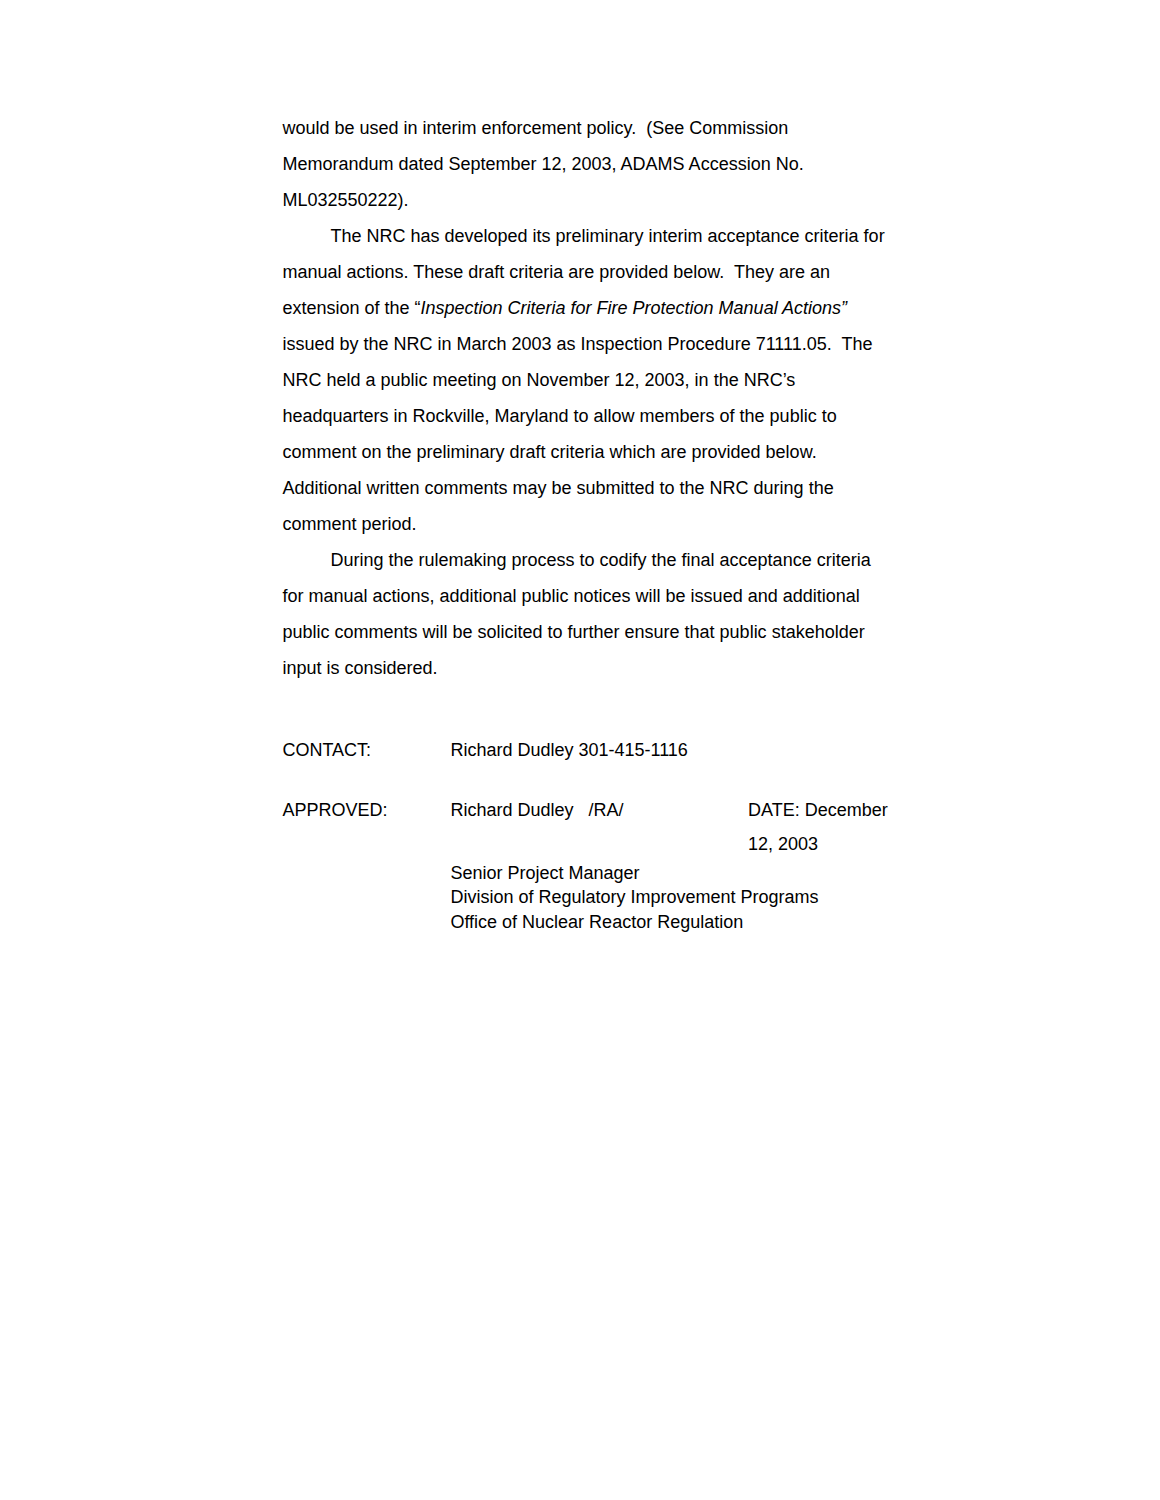would be used in interim enforcement policy. (See Commission Memorandum dated September 12, 2003, ADAMS Accession No. ML032550222).
The NRC has developed its preliminary interim acceptance criteria for manual actions. These draft criteria are provided below. They are an extension of the “Inspection Criteria for Fire Protection Manual Actions” issued by the NRC in March 2003 as Inspection Procedure 71111.05. The NRC held a public meeting on November 12, 2003, in the NRC’s headquarters in Rockville, Maryland to allow members of the public to comment on the preliminary draft criteria which are provided below. Additional written comments may be submitted to the NRC during the comment period.
During the rulemaking process to codify the final acceptance criteria for manual actions, additional public notices will be issued and additional public comments will be solicited to further ensure that public stakeholder input is considered.
| CONTACT: | Richard Dudley 301-415-1116 |
| APPROVED: | Richard Dudley /RA/ | DATE: December 12, 2003 |
| | Senior Project Manager Division of Regulatory Improvement Programs Office of Nuclear Reactor Regulation |